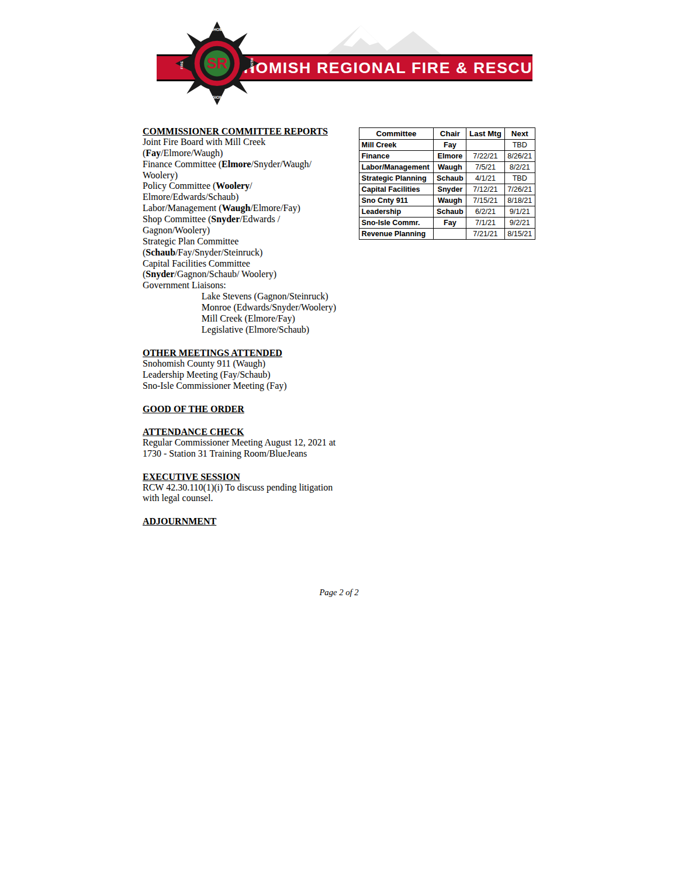SNOHOMISH REGIONAL FIRE & RESCUE
SR SNOHOMISH REGIONAL FIRE RESCUE
Commissioner Committee Reports
Joint Fire Board with Mill Creek (Fay/Elmore/Waugh)
Finance Committee (Elmore/Snyder/Waugh/ Woolery)
Policy Committee (Woolery/ Elmore/Edwards/Schaub)
Labor/Management (Waugh/Elmore/Fay)
Shop Committee (Snyder/Edwards / Gagnon/Woolery)
Strategic Plan Committee (Schaub/Fay/Snyder/Steinruck)
Capital Facilities Committee (Snyder/Gagnon/Schaub/ Woolery)
Government Liaisons:
Lake Stevens (Gagnon/Steinruck)
Monroe (Edwards/Snyder/Woolery)
Mill Creek (Elmore/Fay)
Legislative (Elmore/Schaub)
Other Meetings Attended
Snohomish County 911 (Waugh)
Leadership Meeting (Fay/Schaub)
Sno-Isle Commissioner Meeting (Fay)
Good of the Order
Attendance Check
Regular Commissioner Meeting August 12, 2021 at 1730 - Station 31 Training Room/BlueJeans
Executive Session
RCW 42.30.110(1)(i) To discuss pending litigation with legal counsel.
Adjournment
| Committee | Chair | Last Mtg | Next |
| --- | --- | --- | --- |
| Mill Creek | Fay | | TBD |
| Finance | Elmore | 7/22/21 | 8/26/21 |
| Labor/Management | Waugh | 7/5/21 | 8/2/21 |
| Strategic Planning | Schaub | 4/1/21 | TBD |
| Capital Facilities | Snyder | 7/12/21 | 7/26/21 |
| Sno Cnty 911 | Waugh | 7/15/21 | 8/18/21 |
| Leadership | Schaub | 6/2/21 | 9/1/21 |
| Sno-Isle Commr. | Fay | 7/1/21 | 9/2/21 |
| Revenue Planning | | 7/21/21 | 8/15/21 |
Page 2 of 2